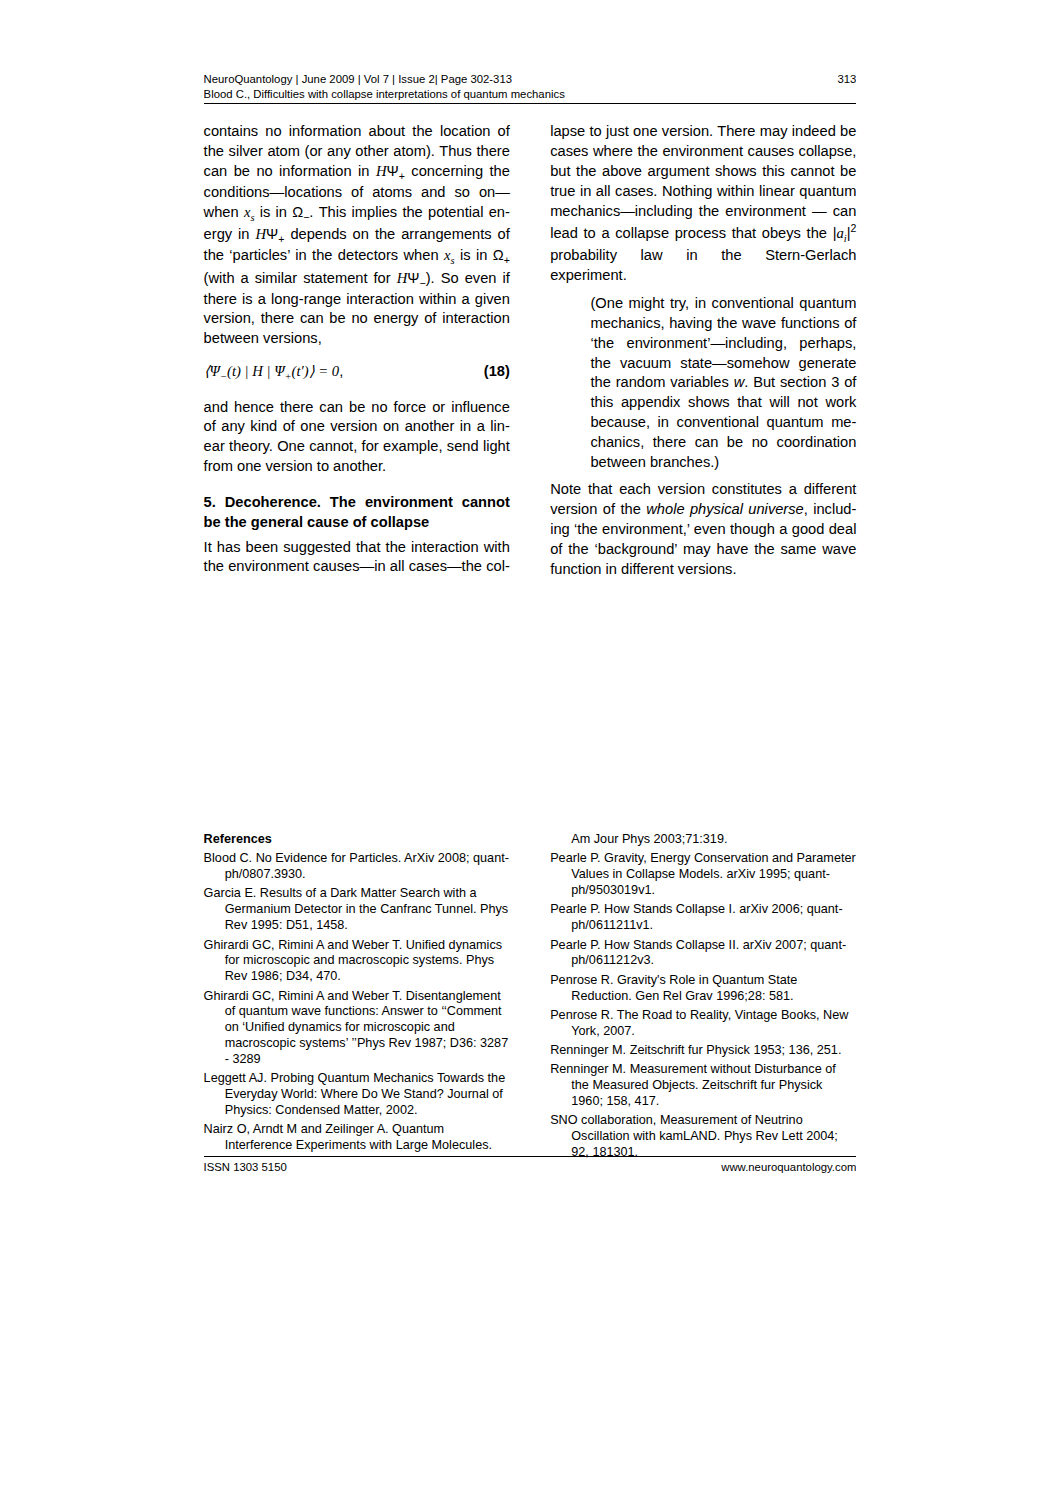NeuroQuantology | June 2009 | Vol 7 | Issue 2| Page 302-313
Blood C., Difficulties with collapse interpretations of quantum mechanics
313
contains no information about the location of the silver atom (or any other atom). Thus there can be no information in HΨ+ concerning the conditions—locations of atoms and so on—when xs is in Ω−. This implies the potential energy in HΨ+ depends on the arrangements of the ‘particles’ in the detectors when xs is in Ω+ (with a similar statement for HΨ−). So even if there is a long-range interaction within a given version, there can be no energy of interaction between versions,
(18) ⟨Ψ−(t) | H | Ψ+(t′)⟩ = 0,
and hence there can be no force or influence of any kind of one version on another in a linear theory. One cannot, for example, send light from one version to another.
5. Decoherence. The environment cannot be the general cause of collapse
It has been suggested that the interaction with the environment causes—in all cases—the collapse to just one version. There may indeed be cases where the environment causes collapse, but the above argument shows this cannot be true in all cases. Nothing within linear quantum mechanics—including the environment — can lead to a collapse process that obeys the |ai|2 probability law in the Stern-Gerlach experiment.
(One might try, in conventional quantum mechanics, having the wave functions of ‘the environment’—including, perhaps, the vacuum state—somehow generate the random variables w. But section 3 of this appendix shows that will not work because, in conventional quantum mechanics, there can be no coordination between branches.)
Note that each version constitutes a different version of the whole physical universe, including ‘the environment,’ even though a good deal of the ‘background’ may have the same wave function in different versions.
References
Blood C. No Evidence for Particles. ArXiv 2008; quant-ph/0807.3930.
Garcia E. Results of a Dark Matter Search with a Germanium Detector in the Canfranc Tunnel. Phys Rev 1995: D51, 1458.
Ghirardi GC, Rimini A and Weber T. Unified dynamics for microscopic and macroscopic systems. Phys Rev 1986; D34, 470.
Ghirardi GC, Rimini A and Weber T. Disentanglement of quantum wave functions: Answer to ‘‘Comment on ‘Unified dynamics for microscopic and macroscopic systems’ ’’Phys Rev 1987; D36: 3287 - 3289
Leggett AJ. Probing Quantum Mechanics Towards the Everyday World: Where Do We Stand? Journal of Physics: Condensed Matter, 2002.
Nairz O, Arndt M and Zeilinger A. Quantum Interference Experiments with Large Molecules. Am Jour Phys 2003;71:319.
Pearle P. Gravity, Energy Conservation and Parameter Values in Collapse Models. arXiv 1995; quant-ph/9503019v1.
Pearle P. How Stands Collapse I. arXiv 2006; quant-ph/0611211v1.
Pearle P. How Stands Collapse II. arXiv 2007; quant-ph/0611212v3.
Penrose R. Gravity's Role in Quantum State Reduction. Gen Rel Grav 1996;28: 581.
Penrose R. The Road to Reality, Vintage Books, New York, 2007.
Renninger M. Zeitschrift fur Physick 1953; 136, 251.
Renninger M. Measurement without Disturbance of the Measured Objects. Zeitschrift fur Physick 1960; 158, 417.
SNO collaboration, Measurement of Neutrino Oscillation with kamLAND. Phys Rev Lett 2004; 92, 181301.
ISSN 1303 5150
www.neuroquantology.com